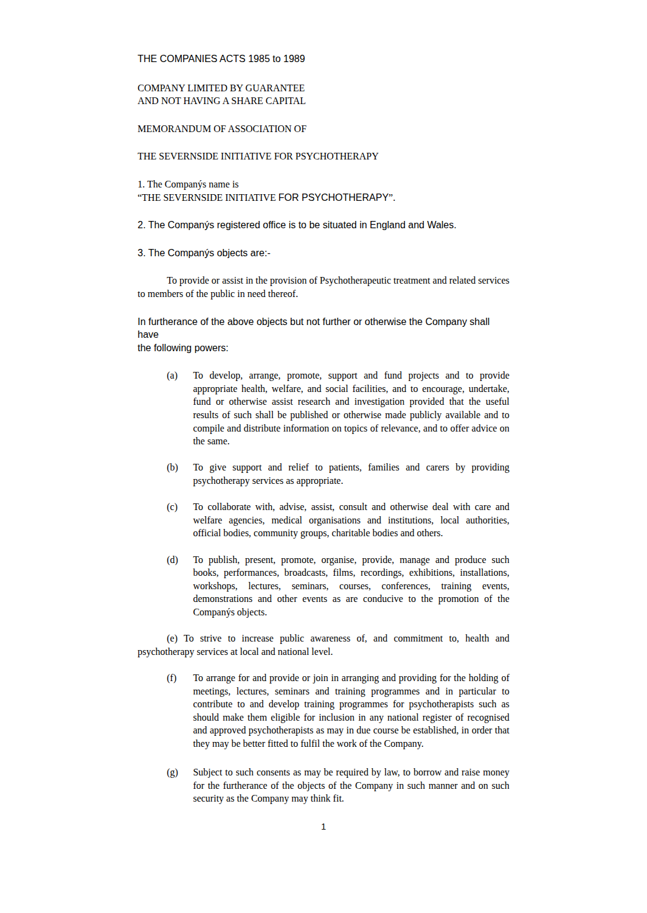THE COMPANIES ACTS 1985 to 1989
COMPANY LIMITED BY GUARANTEE
AND NOT HAVING A SHARE CAPITAL
MEMORANDUM OF ASSOCIATION OF
THE SEVERNSIDE INITIATIVE FOR PSYCHOTHERAPY
1. The Companýs name is
“THE SEVERNSIDE INITIATIVE FOR PSYCHOTHERAPY”.
2. The Companýs registered office is to be situated in England and Wales.
3. The Companýs objects are:-
To provide or assist in the provision of Psychotherapeutic treatment and related services to members of the public in need thereof.
In furtherance of the above objects but not further or otherwise the Company shall have
the following powers:
(a)
To develop, arrange, promote, support and fund projects and to provide appropriate health, welfare, and social facilities, and to encourage, undertake, fund or otherwise assist research and investigation provided that the useful results of such shall be published or otherwise made publicly available and to compile and distribute information on topics of relevance, and to offer advice on the same.
(b)
To give support and relief to patients, families and carers by providing psychotherapy services as appropriate.
(c)
To collaborate with, advise, assist, consult and otherwise deal with care and welfare agencies, medical organisations and institutions, local authorities, official bodies, community groups, charitable bodies and others.
(d)
To publish, present, promote, organise, provide, manage and produce such books, performances, broadcasts, films, recordings, exhibitions, installations, workshops, lectures, seminars, courses, conferences, training events, demonstrations and other events as are conducive to the promotion of the Companýs objects.
(e) To strive to increase public awareness of, and commitment to, health and psychotherapy services at local and national level.
(f)
To arrange for and provide or join in arranging and providing for the holding of meetings, lectures, seminars and training programmes and in particular to contribute to and develop training programmes for psychotherapists such as should make them eligible for inclusion in any national register of recognised and approved psychotherapists as may in due course be established, in order that they may be better fitted to fulfil the work of the Company.
(g)
Subject to such consents as may be required by law, to borrow and raise money for the furtherance of the objects of the Company in such manner and on such security as the Company may think fit.
1